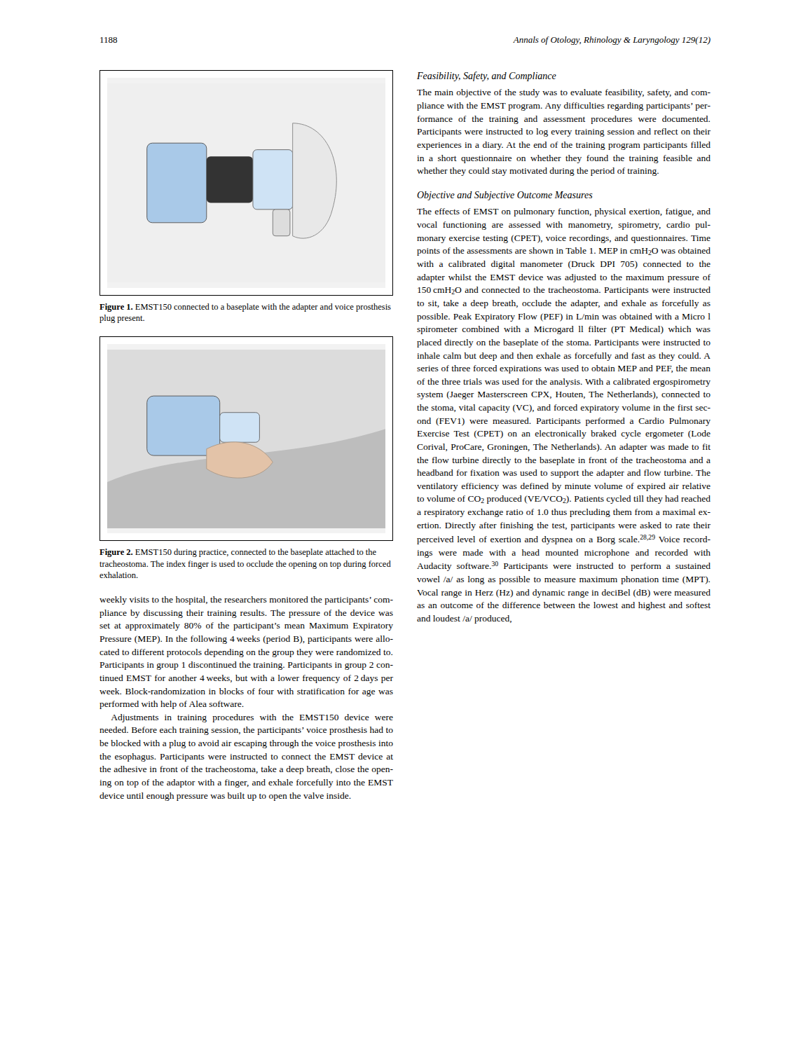1188
Annals of Otology, Rhinology & Laryngology 129(12)
Figure 1. EMST150 connected to a baseplate with the adapter and voice prosthesis plug present.
Figure 2. EMST150 during practice, connected to the baseplate attached to the tracheostoma. The index finger is used to occlude the opening on top during forced exhalation.
weekly visits to the hospital, the researchers monitored the participants’ compliance by discussing their training results. The pressure of the device was set at approximately 80% of the participant’s mean Maximum Expiratory Pressure (MEP). In the following 4 weeks (period B), participants were allocated to different protocols depending on the group they were randomized to. Participants in group 1 discontinued the training. Participants in group 2 continued EMST for another 4 weeks, but with a lower frequency of 2 days per week. Block-randomization in blocks of four with stratification for age was performed with help of Alea software.
Adjustments in training procedures with the EMST150 device were needed. Before each training session, the participants’ voice prosthesis had to be blocked with a plug to avoid air escaping through the voice prosthesis into the esophagus. Participants were instructed to connect the EMST device at the adhesive in front of the tracheostoma, take a deep breath, close the opening on top of the adaptor with a finger, and exhale forcefully into the EMST device until enough pressure was built up to open the valve inside.
Feasibility, Safety, and Compliance
The main objective of the study was to evaluate feasibility, safety, and compliance with the EMST program. Any difficulties regarding participants’ performance of the training and assessment procedures were documented. Participants were instructed to log every training session and reflect on their experiences in a diary. At the end of the training program participants filled in a short questionnaire on whether they found the training feasible and whether they could stay motivated during the period of training.
Objective and Subjective Outcome Measures
The effects of EMST on pulmonary function, physical exertion, fatigue, and vocal functioning are assessed with manometry, spirometry, cardio pulmonary exercise testing (CPET), voice recordings, and questionnaires. Time points of the assessments are shown in Table 1. MEP in cmH2O was obtained with a calibrated digital manometer (Druck DPI 705) connected to the adapter whilst the EMST device was adjusted to the maximum pressure of 150 cmH2O and connected to the tracheostoma. Participants were instructed to sit, take a deep breath, occlude the adapter, and exhale as forcefully as possible. Peak Expiratory Flow (PEF) in L/min was obtained with a Micro l spirometer combined with a Microgard ll filter (PT Medical) which was placed directly on the baseplate of the stoma. Participants were instructed to inhale calm but deep and then exhale as forcefully and fast as they could. A series of three forced expirations was used to obtain MEP and PEF, the mean of the three trials was used for the analysis. With a calibrated ergospirometry system (Jaeger Masterscreen CPX, Houten, The Netherlands), connected to the stoma, vital capacity (VC), and forced expiratory volume in the first second (FEV1) were measured. Participants performed a Cardio Pulmonary Exercise Test (CPET) on an electronically braked cycle ergometer (Lode Corival, ProCare, Groningen, The Netherlands). An adapter was made to fit the flow turbine directly to the baseplate in front of the tracheostoma and a headband for fixation was used to support the adapter and flow turbine. The ventilatory efficiency was defined by minute volume of expired air relative to volume of CO2 produced (VE/VCO2). Patients cycled till they had reached a respiratory exchange ratio of 1.0 thus precluding them from a maximal exertion. Directly after finishing the test, participants were asked to rate their perceived level of exertion and dyspnea on a Borg scale.28,29 Voice recordings were made with a head mounted microphone and recorded with Audacity software.30 Participants were instructed to perform a sustained vowel /a/ as long as possible to measure maximum phonation time (MPT). Vocal range in Herz (Hz) and dynamic range in deciBel (dB) were measured as an outcome of the difference between the lowest and highest and softest and loudest /a/ produced,